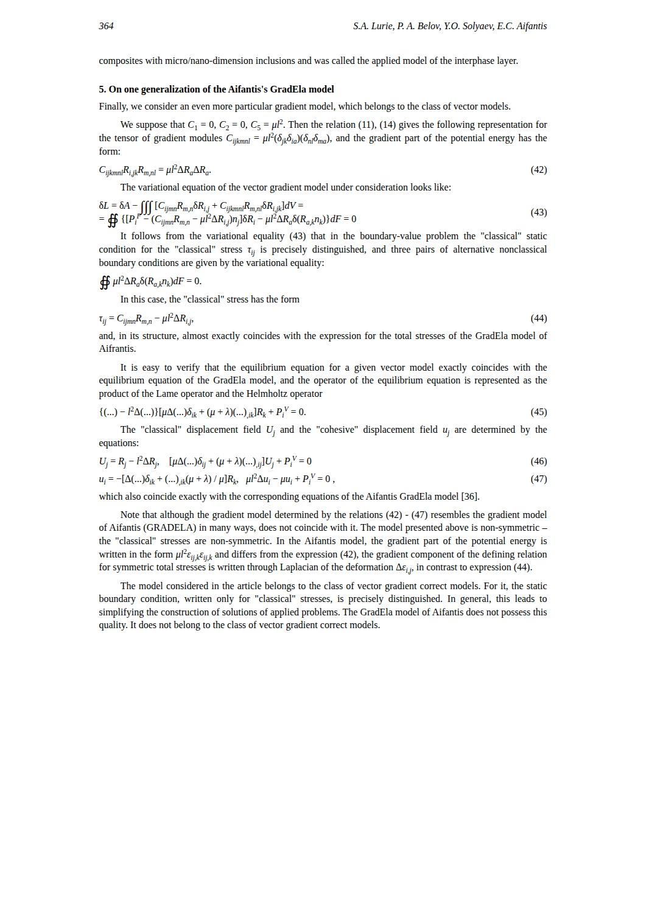364 S.A. Lurie, P. A. Belov, Y.O. Solyaev, E.C. Aifantis
composites with micro/nano-dimension inclusions and was called the applied model of the interphase layer.
5. On one generalization of the Aifantis's GradEla model
Finally, we consider an even more particular gradient model, which belongs to the class of vector models.
We suppose that C1 = 0, C2 = 0, C5 = μl2. Then the relation (11), (14) gives the following representation for the tensor of gradient modules Cijkmnl = μl2(δjkδia)(δnlδma), and the gradient part of the potential energy has the form:
CijkmnlRi,jkRm,nl = μl2ΔRaΔRa. (42)
The variational equation of the vector gradient model under consideration looks like:
δL = δA − ∫∫∫ [CijmnRm,nδRi,j + CijkmnlRm,nlδRi,jk]dV = = ∯ {[PiF − (CijmnRm,n − μl2ΔRi,j)nj]δRi − μl2ΔRaδ(Ra,knk)}dF = 0 (43)
It follows from the variational equality (43) that in the boundary-value problem the "classical" static condition for the "classical" stress τij is precisely distinguished, and three pairs of alternative nonclassical boundary conditions are given by the variational equality:
∯ μl2ΔRaδ(Ra,knk)dF = 0.
In this case, the "classical" stress has the form
τij = CijmnRm,n − μl2ΔRi,j, (44)
and, in its structure, almost exactly coincides with the expression for the total stresses of the GradEla model of Aifrantis.
It is easy to verify that the equilibrium equation for a given vector model exactly coincides with the equilibrium equation of the GradEla model, and the operator of the equilibrium equation is represented as the product of the Lame operator and the Helmholtz operator
{(...) − l2Δ(...)}[μΔ(...)δik + (μ + λ)(...),ik]Rk + PiV = 0. (45)
The "classical" displacement field Uj and the "cohesive" displacement field uj are determined by the equations:
Uj = Rj − l2ΔRj, [μΔ(...)δij + (μ + λ)(...),ij]Uj + PiV = 0 (46)
ui = −[Δ(...)δik + (...),ik(μ + λ) / μ]Rk, μl2Δui − μui + PiV = 0 , (47)
which also coincide exactly with the corresponding equations of the Aifantis GradEla model [36].
Note that although the gradient model determined by the relations (42) - (47) resembles the gradient model of Aifantis (GRADELA) in many ways, does not coincide with it. The model presented above is non-symmetric – the "classical" stresses are non-symmetric. In the Aifantis model, the gradient part of the potential energy is written in the form μl2εij,kεij,k and differs from the expression (42), the gradient component of the defining relation for symmetric total stresses is written through Laplacian of the deformation Δεi,j, in contrast to expression (44).
The model considered in the article belongs to the class of vector gradient correct models. For it, the static boundary condition, written only for "classical" stresses, is precisely distinguished. In general, this leads to simplifying the construction of solutions of applied problems. The GradEla model of Aifantis does not possess this quality. It does not belong to the class of vector gradient correct models.